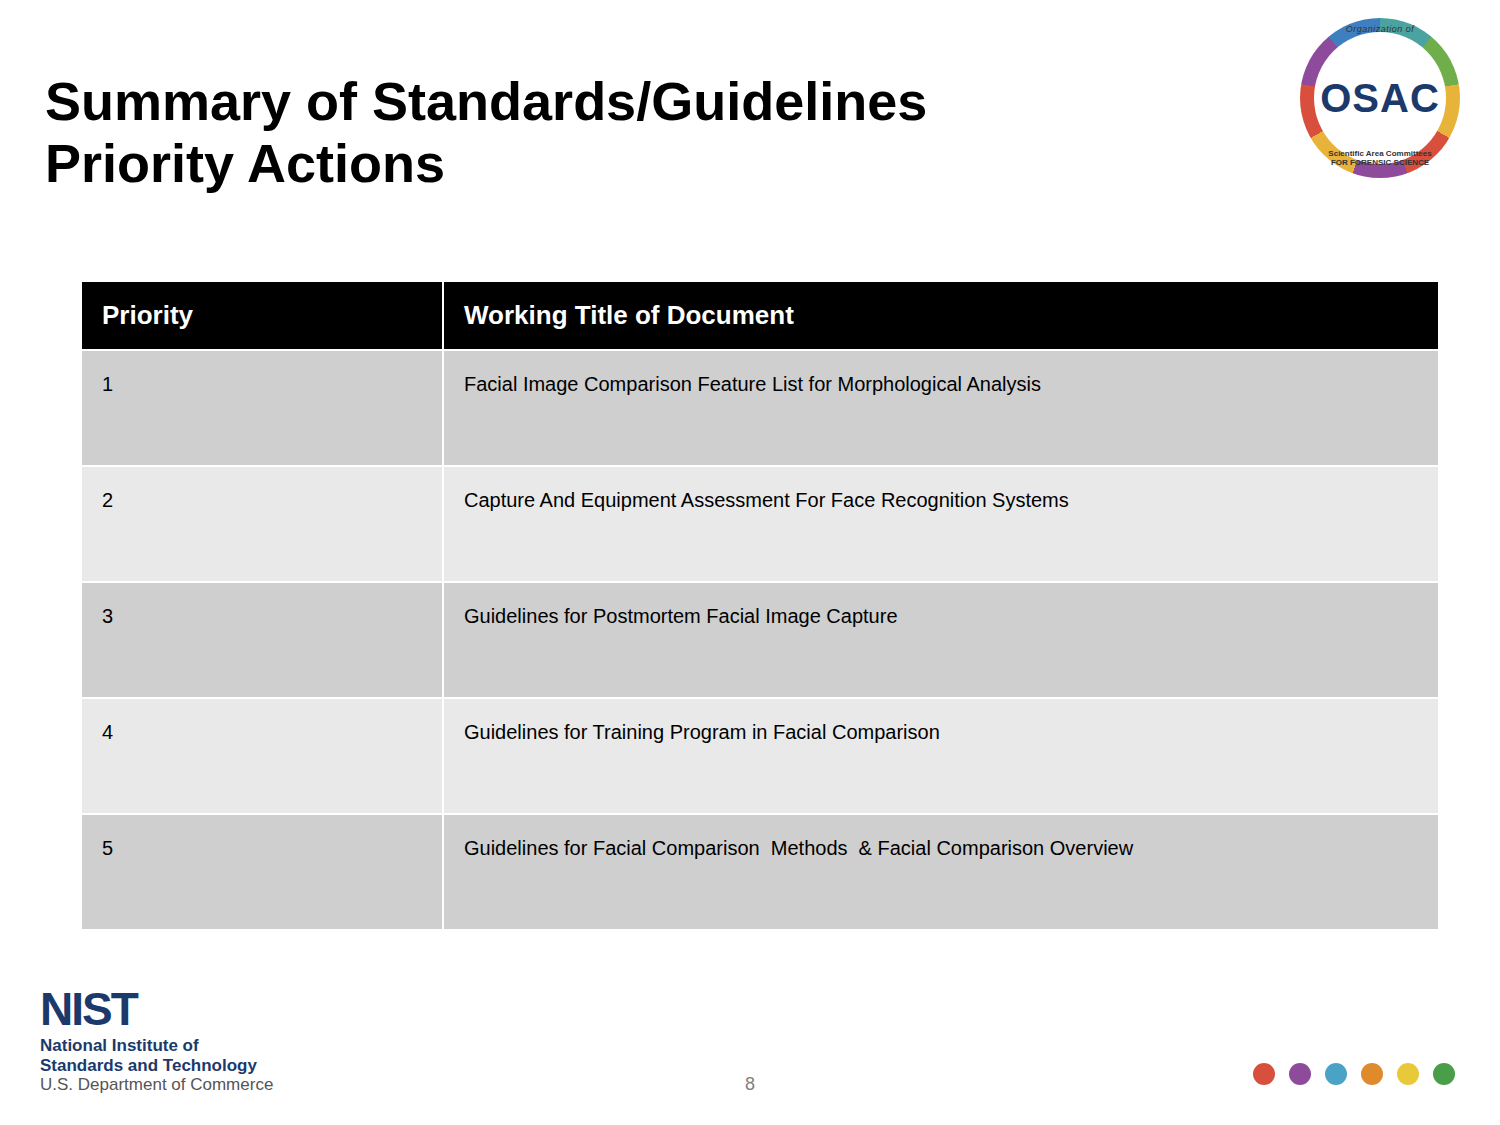OSAC
Organization of
Scientific Area Committees
FOR FORENSIC SCIENCE
Summary of Standards/Guidelines
Priority Actions
| Priority | Working Title of Document |
| --- | --- |
| 1 | Facial Image Comparison Feature List for Morphological Analysis |
| 2 | Capture And Equipment Assessment For Face Recognition Systems |
| 3 | Guidelines for Postmortem Facial Image Capture |
| 4 | Guidelines for Training Program in Facial Comparison |
| 5 | Guidelines for Facial Comparison Methods & Facial Comparison Overview |
NIST
National Institute of
Standards and Technology
U.S. Department of Commerce
8